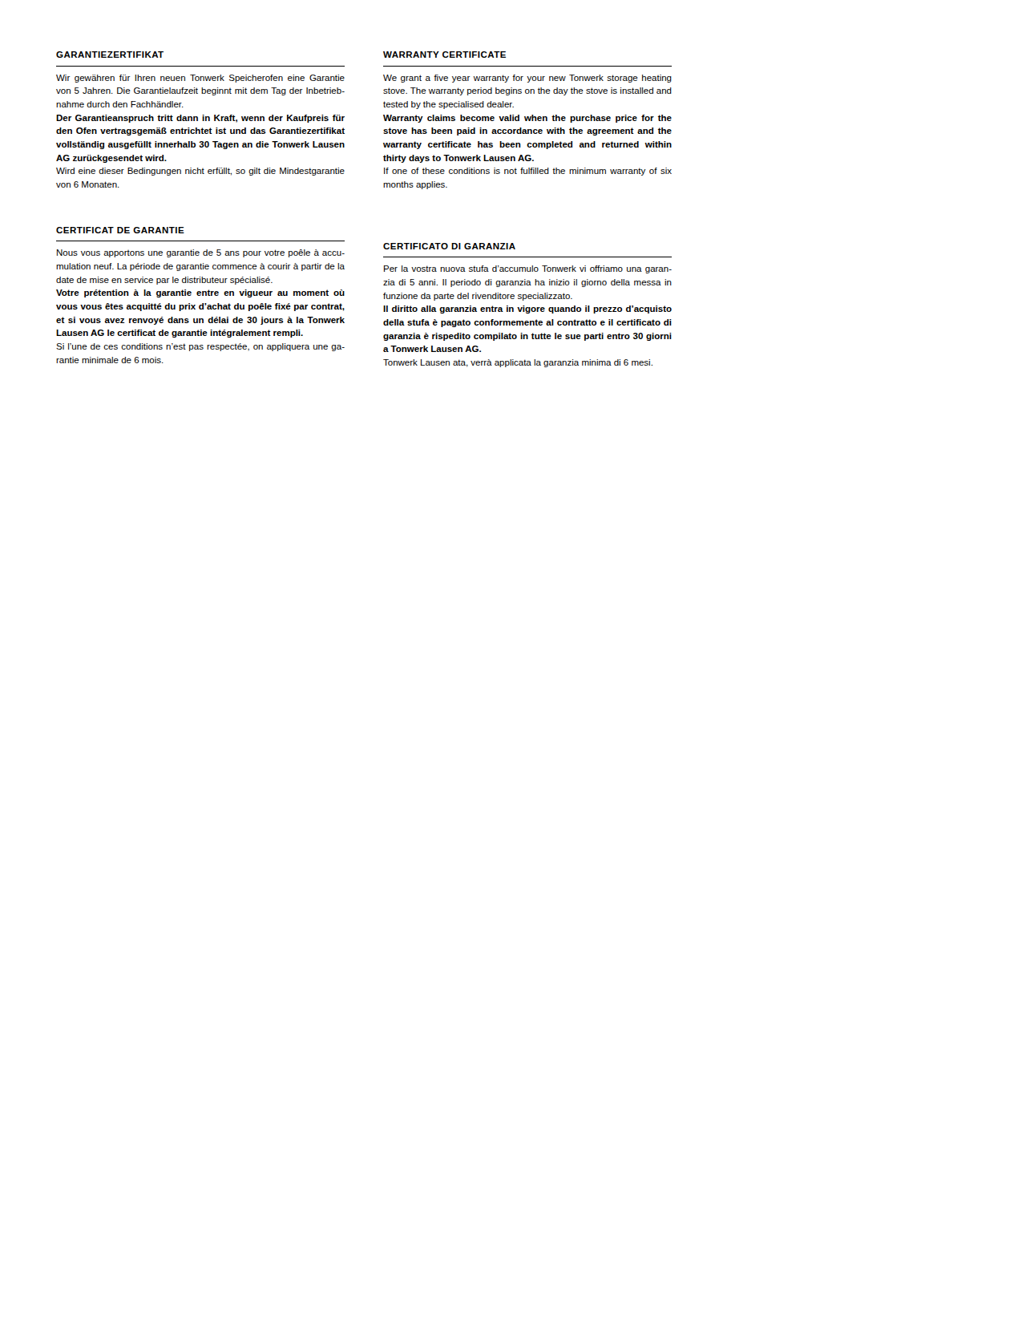Garantiezertifikat
Wir gewähren für Ihren neuen Tonwerk Speicherofen eine Garantie von 5 Jahren. Die Garantielaufzeit beginnt mit dem Tag der Inbetriebnahme durch den Fachhändler.
Der Garantieanspruch tritt dann in Kraft, wenn der Kaufpreis für den Ofen vertragsgemäß entrichtet ist und das Garantiezertifikat vollständig ausgefüllt innerhalb 30 Tagen an die Tonwerk Lausen AG zurückgesendet wird.
Wird eine dieser Bedingungen nicht erfüllt, so gilt die Mindestgarantie von 6 Monaten.
Certificat de garantie
Nous vous apportons une garantie de 5 ans pour votre poêle à accumulation neuf. La période de garantie commence à courir à partir de la date de mise en service par le distributeur spécialisé.
Votre prétention à la garantie entre en vigueur au moment où vous vous êtes acquitté du prix d’achat du poêle fixé par contrat, et si vous avez renvoyé dans un délai de 30 jours à la Tonwerk Lausen AG le certificat de garantie intégralement rempli.
Si l’une de ces conditions n’est pas respectée, on appliquera une garantie minimale de 6 mois.
Warranty certificate
We grant a five year warranty for your new Tonwerk storage heating stove. The warranty period begins on the day the stove is installed and tested by the specialised dealer.
Warranty claims become valid when the purchase price for the stove has been paid in accordance with the agreement and the warranty certificate has been completed and returned within thirty days to Tonwerk Lausen AG.
If one of these conditions is not fulfilled the minimum warranty of six months applies.
Certificato di garanzia
Per la vostra nuova stufa d’accumulo Tonwerk vi offriamo una garanzia di 5 anni. Il periodo di garanzia ha inizio il giorno della messa in funzione da parte del rivenditore specializzato.
Il diritto alla garanzia entra in vigore quando il prezzo d’acquisto della stufa è pagato conformemente al contratto e il certificato di garanzia è rispedito compilato in tutte le sue parti entro 30 giorni a Tonwerk Lausen AG.
Tonwerk Lausen ata, verrà applicata la garanzia minima di 6 mesi.